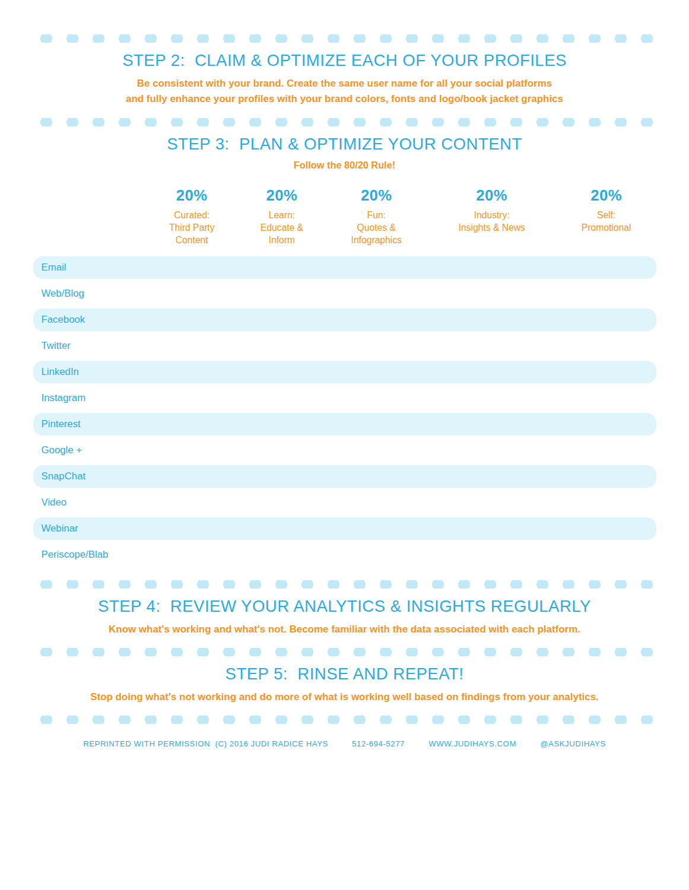STEP 2: CLAIM & OPTIMIZE EACH OF YOUR PROFILES
Be consistent with your brand. Create the same user name for all your social platforms
and fully enhance your profiles with your brand colors, fonts and logo/book jacket graphics
STEP 3: PLAN & OPTIMIZE YOUR CONTENT
Follow the 80/20 Rule!
| | 20% Curated: Third Party Content | 20% Learn: Educate & Inform | 20% Fun: Quotes & Infographics | 20% Industry: Insights & News | 20% Self: Promotional |
| --- | --- | --- | --- | --- | --- |
| Email | | | | | |
| Web/Blog | | | | | |
| Facebook | | | | | |
| Twitter | | | | | |
| LinkedIn | | | | | |
| Instagram | | | | | |
| Pinterest | | | | | |
| Google + | | | | | |
| SnapChat | | | | | |
| Video | | | | | |
| Webinar | | | | | |
| Periscope/Blab | | | | | |
STEP 4: REVIEW YOUR ANALYTICS & INSIGHTS REGULARLY
Know what's working and what's not. Become familiar with the data associated with each platform.
STEP 5: RINSE AND REPEAT!
Stop doing what's not working and do more of what is working well based on findings from your analytics.
REPRINTED WITH PERMISSION (C) 2016 JUDI RADICE HAYS 512-694-5277 WWW.JUDIHAYS.COM @ASKJUDIHAYS